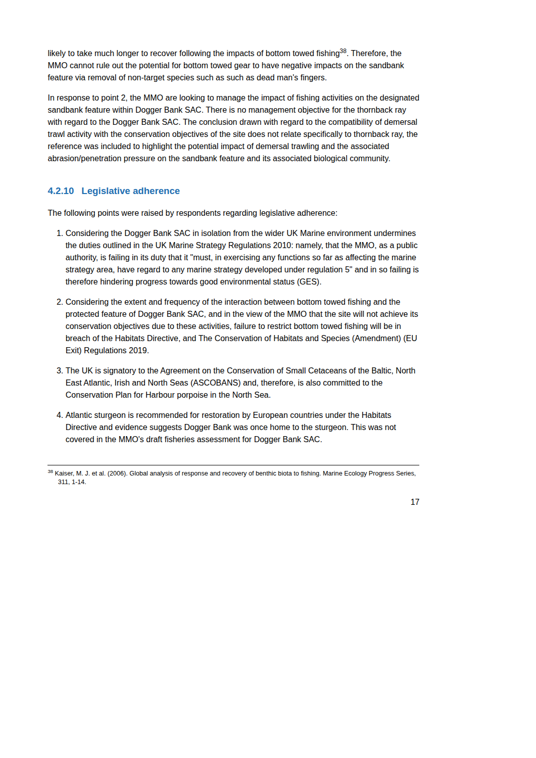likely to take much longer to recover following the impacts of bottom towed fishing38. Therefore, the MMO cannot rule out the potential for bottom towed gear to have negative impacts on the sandbank feature via removal of non-target species such as such as dead man's fingers.
In response to point 2, the MMO are looking to manage the impact of fishing activities on the designated sandbank feature within Dogger Bank SAC. There is no management objective for the thornback ray with regard to the Dogger Bank SAC. The conclusion drawn with regard to the compatibility of demersal trawl activity with the conservation objectives of the site does not relate specifically to thornback ray, the reference was included to highlight the potential impact of demersal trawling and the associated abrasion/penetration pressure on the sandbank feature and its associated biological community.
4.2.10 Legislative adherence
The following points were raised by respondents regarding legislative adherence:
Considering the Dogger Bank SAC in isolation from the wider UK Marine environment undermines the duties outlined in the UK Marine Strategy Regulations 2010: namely, that the MMO, as a public authority, is failing in its duty that it "must, in exercising any functions so far as affecting the marine strategy area, have regard to any marine strategy developed under regulation 5" and in so failing is therefore hindering progress towards good environmental status (GES).
Considering the extent and frequency of the interaction between bottom towed fishing and the protected feature of Dogger Bank SAC, and in the view of the MMO that the site will not achieve its conservation objectives due to these activities, failure to restrict bottom towed fishing will be in breach of the Habitats Directive, and The Conservation of Habitats and Species (Amendment) (EU Exit) Regulations 2019.
The UK is signatory to the Agreement on the Conservation of Small Cetaceans of the Baltic, North East Atlantic, Irish and North Seas (ASCOBANS) and, therefore, is also committed to the Conservation Plan for Harbour porpoise in the North Sea.
Atlantic sturgeon is recommended for restoration by European countries under the Habitats Directive and evidence suggests Dogger Bank was once home to the sturgeon. This was not covered in the MMO's draft fisheries assessment for Dogger Bank SAC.
38 Kaiser, M. J. et al. (2006). Global analysis of response and recovery of benthic biota to fishing. Marine Ecology Progress Series, 311, 1-14.
17